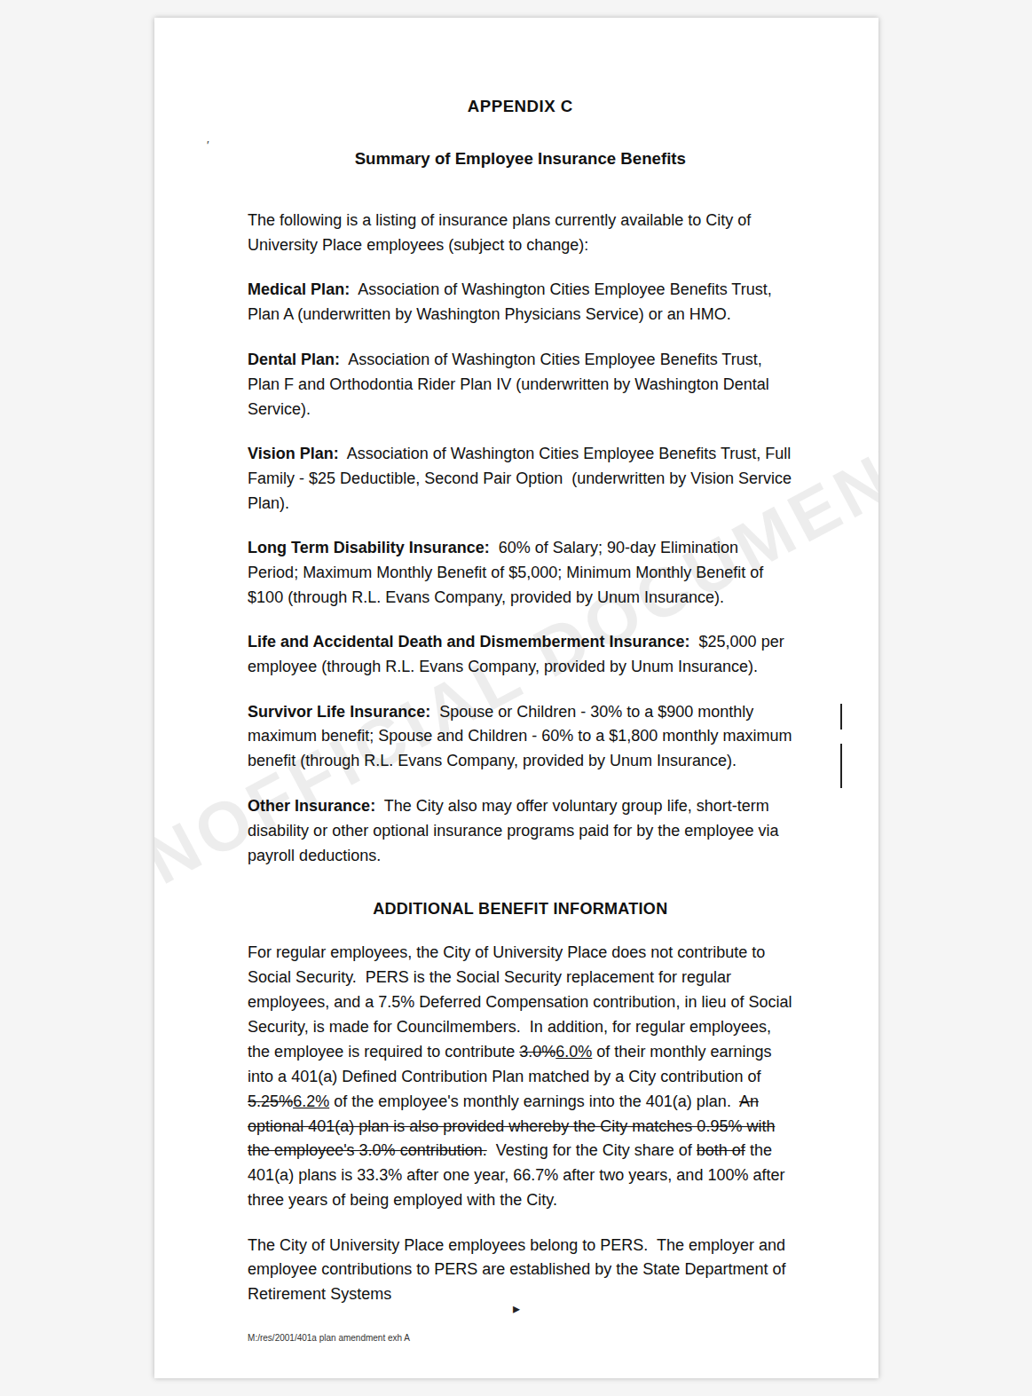UNOFFICIAL DOCUMENT
′
APPENDIX C
Summary of Employee Insurance Benefits
The following is a listing of insurance plans currently available to City of University Place employees (subject to change):
Medical Plan: Association of Washington Cities Employee Benefits Trust, Plan A (underwritten by Washington Physicians Service) or an HMO.
Dental Plan: Association of Washington Cities Employee Benefits Trust, Plan F and Orthodontia Rider Plan IV (underwritten by Washington Dental Service).
Vision Plan: Association of Washington Cities Employee Benefits Trust, Full Family - $25 Deductible, Second Pair Option (underwritten by Vision Service Plan).
Long Term Disability Insurance: 60% of Salary; 90-day Elimination Period; Maximum Monthly Benefit of $5,000; Minimum Monthly Benefit of $100 (through R.L. Evans Company, provided by Unum Insurance).
Life and Accidental Death and Dismemberment Insurance: $25,000 per employee (through R.L. Evans Company, provided by Unum Insurance).
Survivor Life Insurance: Spouse or Children - 30% to a $900 monthly maximum benefit; Spouse and Children - 60% to a $1,800 monthly maximum benefit (through R.L. Evans Company, provided by Unum Insurance).
Other Insurance: The City also may offer voluntary group life, short-term disability or other optional insurance programs paid for by the employee via payroll deductions.
ADDITIONAL BENEFIT INFORMATION
For regular employees, the City of University Place does not contribute to Social Security. PERS is the Social Security replacement for regular employees, and a 7.5% Deferred Compensation contribution, in lieu of Social Security, is made for Councilmembers. In addition, for regular employees, the employee is required to contribute 3.0%6.0% of their monthly earnings into a 401(a) Defined Contribution Plan matched by a City contribution of 5.25%6.2% of the employee's monthly earnings into the 401(a) plan. An optional 401(a) plan is also provided whereby the City matches 0.95% with the employee's 3.0% contribution. Vesting for the City share of both of the 401(a) plans is 33.3% after one year, 66.7% after two years, and 100% after three years of being employed with the City.
The City of University Place employees belong to PERS. The employer and employee contributions to PERS are established by the State Department of Retirement Systems
▸
M:/res/2001/401a plan amendment exh A